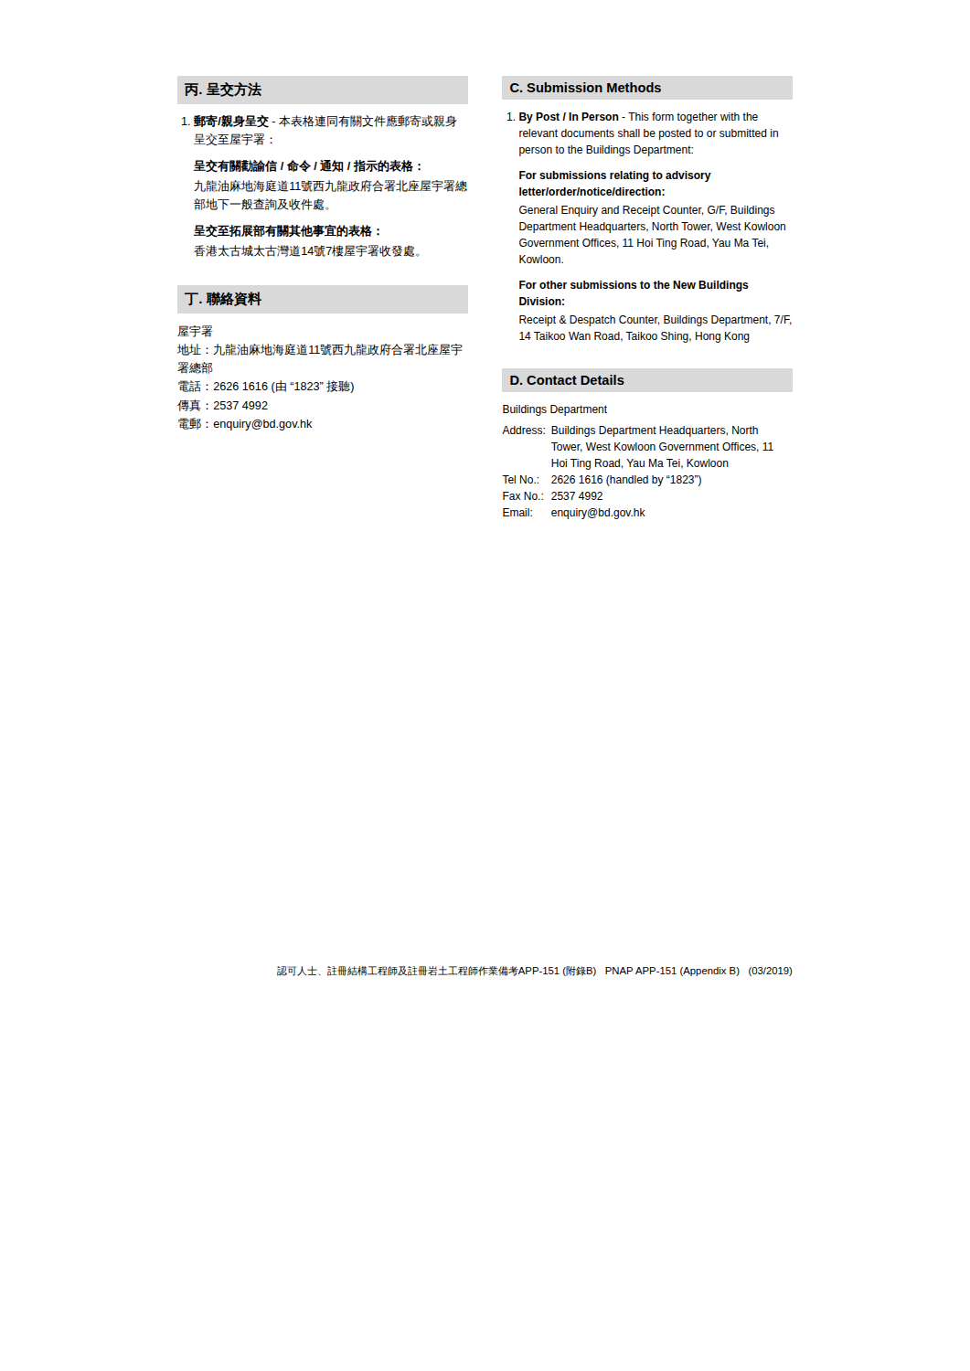丙. 呈交方法
郵寄/親身呈交 - 本表格連同有關文件應郵寄或親身呈交至屋宇署：
呈交有關勸諭信 / 命令 / 通知 / 指示的表格： 九龍油麻地海庭道11號西九龍政府合署北座屋宇署總部地下一般查詢及收件處。
呈交至拓展部有關其他事宜的表格： 香港太古城太古灣道14號7樓屋宇署收發處。
丁. 聯絡資料
屋宇署
地址：九龍油麻地海庭道11號西九龍政府合署北座屋宇署總部
電話：2626 1616 (由 “1823” 接聽)
傳真：2537 4992
電郵：enquiry@bd.gov.hk
C. Submission Methods
By Post / In Person - This form together with the relevant documents shall be posted to or submitted in person to the Buildings Department:
For submissions relating to advisory letter/order/notice/direction: General Enquiry and Receipt Counter, G/F, Buildings Department Headquarters, North Tower, West Kowloon Government Offices, 11 Hoi Ting Road, Yau Ma Tei, Kowloon.
For other submissions to the New Buildings Division: Receipt & Despatch Counter, Buildings Department, 7/F, 14 Taikoo Wan Road, Taikoo Shing, Hong Kong
D. Contact Details
Buildings Department
| Address: | Buildings Department Headquarters, North Tower, West Kowloon Government Offices, 11 Hoi Ting Road, Yau Ma Tei, Kowloon |
| Tel No.: | 2626 1616 (handled by “1823”) |
| Fax No.: | 2537 4992 |
| Email: | enquiry@bd.gov.hk |
認可人士、註冊結構工程師及註冊岩土工程師作業備考APP-151 (附錄B) PNAP APP-151 (Appendix B) (03/2019)